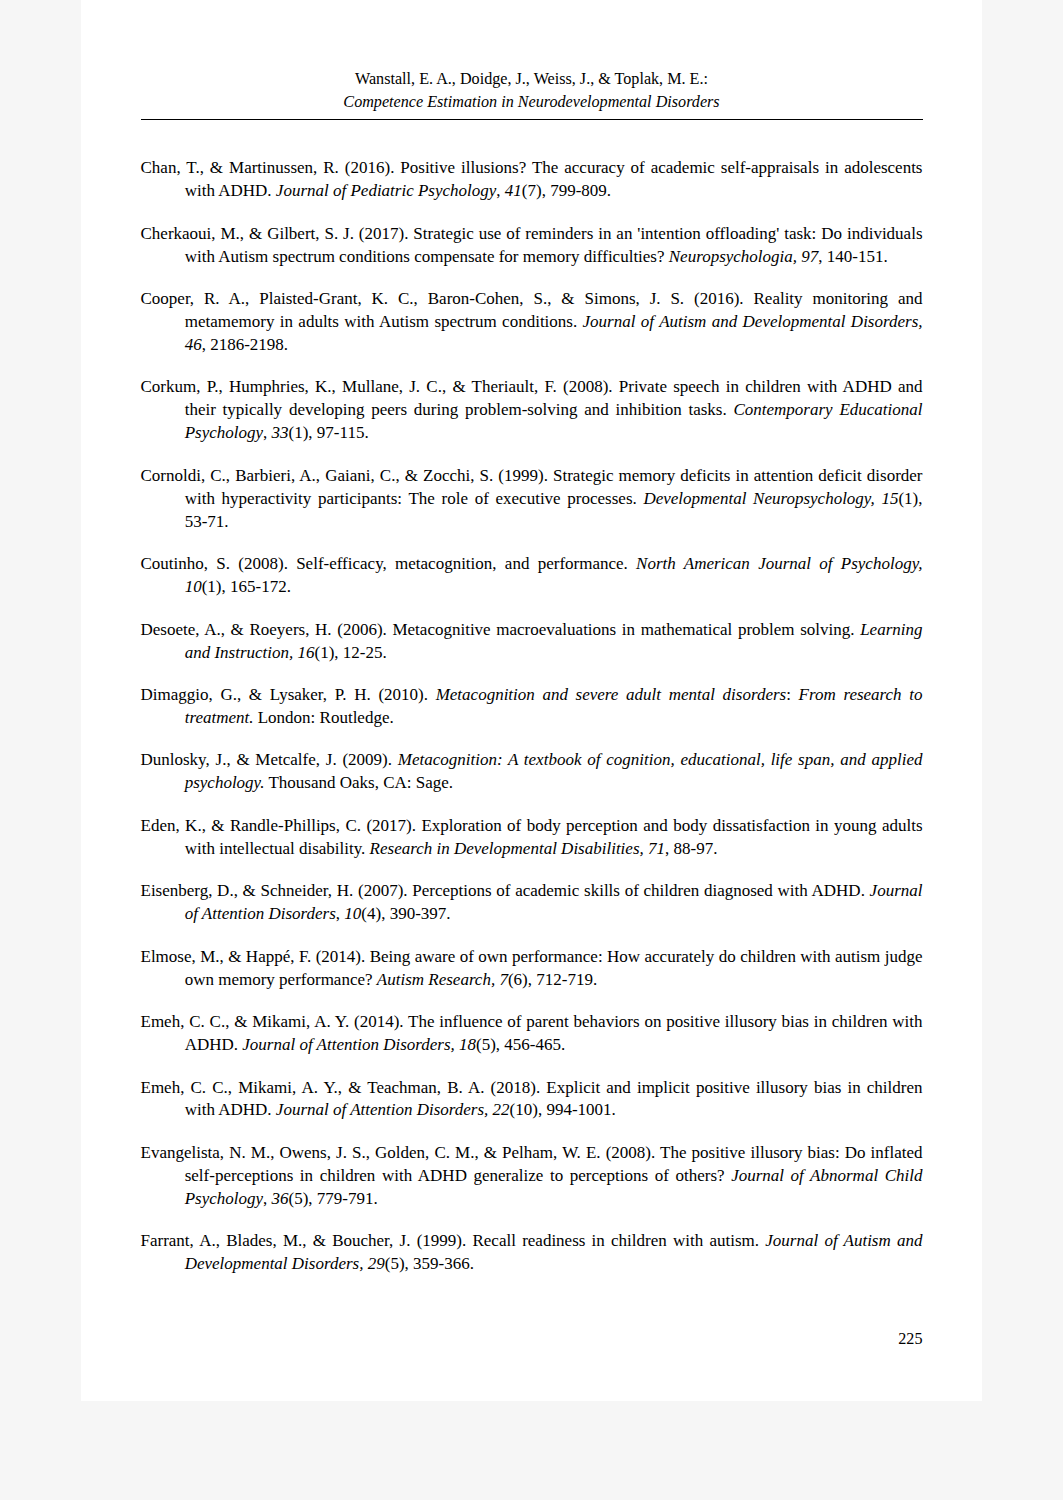Wanstall, E. A., Doidge, J., Weiss, J., & Toplak, M. E.:
Competence Estimation in Neurodevelopmental Disorders
Chan, T., & Martinussen, R. (2016). Positive illusions? The accuracy of academic self-appraisals in adolescents with ADHD. Journal of Pediatric Psychology, 41(7), 799-809.
Cherkaoui, M., & Gilbert, S. J. (2017). Strategic use of reminders in an 'intention offloading' task: Do individuals with Autism spectrum conditions compensate for memory difficulties? Neuropsychologia, 97, 140-151.
Cooper, R. A., Plaisted-Grant, K. C., Baron-Cohen, S., & Simons, J. S. (2016). Reality monitoring and metamemory in adults with Autism spectrum conditions. Journal of Autism and Developmental Disorders, 46, 2186-2198.
Corkum, P., Humphries, K., Mullane, J. C., & Theriault, F. (2008). Private speech in children with ADHD and their typically developing peers during problem-solving and inhibition tasks. Contemporary Educational Psychology, 33(1), 97-115.
Cornoldi, C., Barbieri, A., Gaiani, C., & Zocchi, S. (1999). Strategic memory deficits in attention deficit disorder with hyperactivity participants: The role of executive processes. Developmental Neuropsychology, 15(1), 53-71.
Coutinho, S. (2008). Self-efficacy, metacognition, and performance. North American Journal of Psychology, 10(1), 165-172.
Desoete, A., & Roeyers, H. (2006). Metacognitive macroevaluations in mathematical problem solving. Learning and Instruction, 16(1), 12-25.
Dimaggio, G., & Lysaker, P. H. (2010). Metacognition and severe adult mental disorders: From research to treatment. London: Routledge.
Dunlosky, J., & Metcalfe, J. (2009). Metacognition: A textbook of cognition, educational, life span, and applied psychology. Thousand Oaks, CA: Sage.
Eden, K., & Randle-Phillips, C. (2017). Exploration of body perception and body dissatisfaction in young adults with intellectual disability. Research in Developmental Disabilities, 71, 88-97.
Eisenberg, D., & Schneider, H. (2007). Perceptions of academic skills of children diagnosed with ADHD. Journal of Attention Disorders, 10(4), 390-397.
Elmose, M., & Happé, F. (2014). Being aware of own performance: How accurately do children with autism judge own memory performance? Autism Research, 7(6), 712-719.
Emeh, C. C., & Mikami, A. Y. (2014). The influence of parent behaviors on positive illusory bias in children with ADHD. Journal of Attention Disorders, 18(5), 456-465.
Emeh, C. C., Mikami, A. Y., & Teachman, B. A. (2018). Explicit and implicit positive illusory bias in children with ADHD. Journal of Attention Disorders, 22(10), 994-1001.
Evangelista, N. M., Owens, J. S., Golden, C. M., & Pelham, W. E. (2008). The positive illusory bias: Do inflated self-perceptions in children with ADHD generalize to perceptions of others? Journal of Abnormal Child Psychology, 36(5), 779-791.
Farrant, A., Blades, M., & Boucher, J. (1999). Recall readiness in children with autism. Journal of Autism and Developmental Disorders, 29(5), 359-366.
225